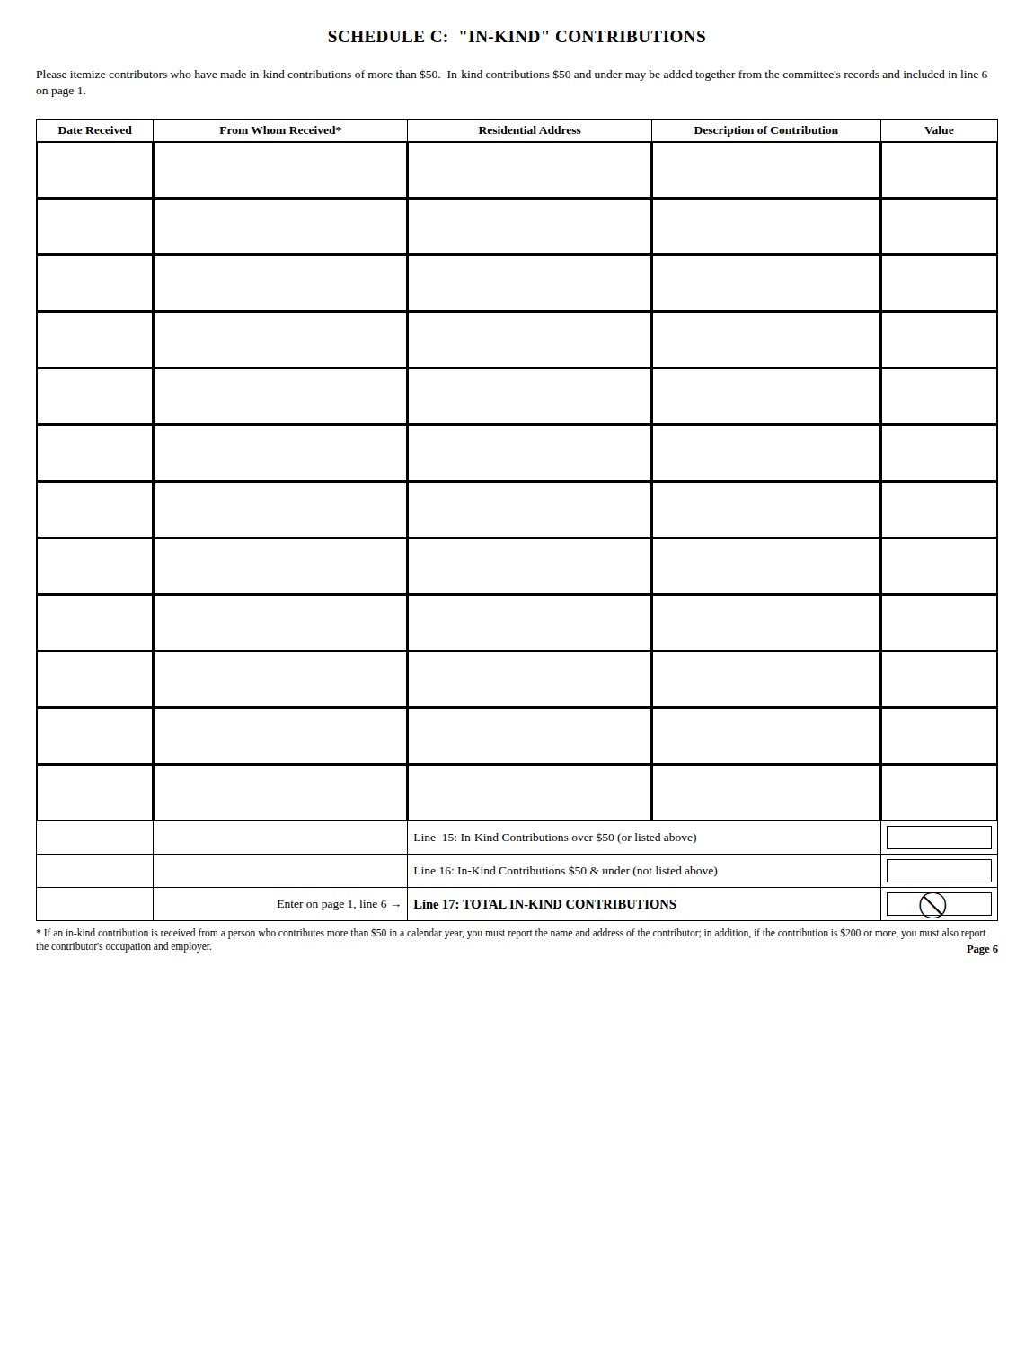SCHEDULE C: "IN-KIND" CONTRIBUTIONS
Please itemize contributors who have made in-kind contributions of more than $50. In-kind contributions $50 and under may be added together from the committee's records and included in line 6 on page 1.
| Date Received | From Whom Received* | Residential Address | Description of Contribution | Value |
| --- | --- | --- | --- | --- |
| | | Line 15: In-Kind Contributions over $50 (or listed above) | |
| | | Line 16: In-Kind Contributions $50 & under (not listed above) | |
| | Enter on page 1, line 6 → | Line 17: TOTAL IN-KIND CONTRIBUTIONS | ⃠ |
* If an in-kind contribution is received from a person who contributes more than $50 in a calendar year, you must report the name and address of the contributor; in addition, if the contribution is $200 or more, you must also report the contributor's occupation and employer. Page 6